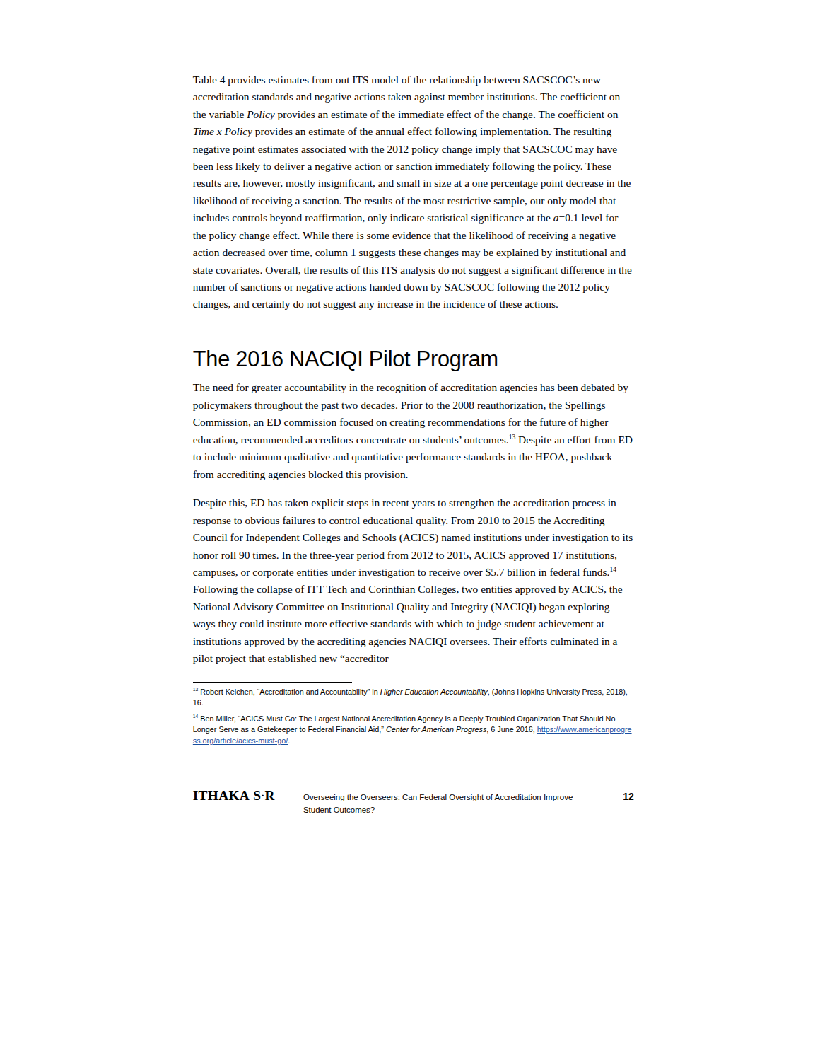Table 4 provides estimates from out ITS model of the relationship between SACSCOC’s new accreditation standards and negative actions taken against member institutions. The coefficient on the variable Policy provides an estimate of the immediate effect of the change. The coefficient on Time x Policy provides an estimate of the annual effect following implementation. The resulting negative point estimates associated with the 2012 policy change imply that SACSCOC may have been less likely to deliver a negative action or sanction immediately following the policy. These results are, however, mostly insignificant, and small in size at a one percentage point decrease in the likelihood of receiving a sanction. The results of the most restrictive sample, our only model that includes controls beyond reaffirmation, only indicate statistical significance at the a=0.1 level for the policy change effect. While there is some evidence that the likelihood of receiving a negative action decreased over time, column 1 suggests these changes may be explained by institutional and state covariates. Overall, the results of this ITS analysis do not suggest a significant difference in the number of sanctions or negative actions handed down by SACSCOC following the 2012 policy changes, and certainly do not suggest any increase in the incidence of these actions.
The 2016 NACIQI Pilot Program
The need for greater accountability in the recognition of accreditation agencies has been debated by policymakers throughout the past two decades. Prior to the 2008 reauthorization, the Spellings Commission, an ED commission focused on creating recommendations for the future of higher education, recommended accreditors concentrate on students’ outcomes.13 Despite an effort from ED to include minimum qualitative and quantitative performance standards in the HEOA, pushback from accrediting agencies blocked this provision.
Despite this, ED has taken explicit steps in recent years to strengthen the accreditation process in response to obvious failures to control educational quality. From 2010 to 2015 the Accrediting Council for Independent Colleges and Schools (ACICS) named institutions under investigation to its honor roll 90 times. In the three-year period from 2012 to 2015, ACICS approved 17 institutions, campuses, or corporate entities under investigation to receive over $5.7 billion in federal funds.14 Following the collapse of ITT Tech and Corinthian Colleges, two entities approved by ACICS, the National Advisory Committee on Institutional Quality and Integrity (NACIQI) began exploring ways they could institute more effective standards with which to judge student achievement at institutions approved by the accrediting agencies NACIQI oversees. Their efforts culminated in a pilot project that established new “accreditor
13 Robert Kelchen, “Accreditation and Accountability” in Higher Education Accountability, (Johns Hopkins University Press, 2018), 16.
14 Ben Miller, “ACICS Must Go: The Largest National Accreditation Agency Is a Deeply Troubled Organization That Should No Longer Serve as a Gatekeeper to Federal Financial Aid,” Center for American Progress, 6 June 2016, https://www.americanprogress.org/article/acics-must-go/.
ITHAKA S·R
Overseeing the Overseers: Can Federal Oversight of Accreditation Improve Student Outcomes?
12